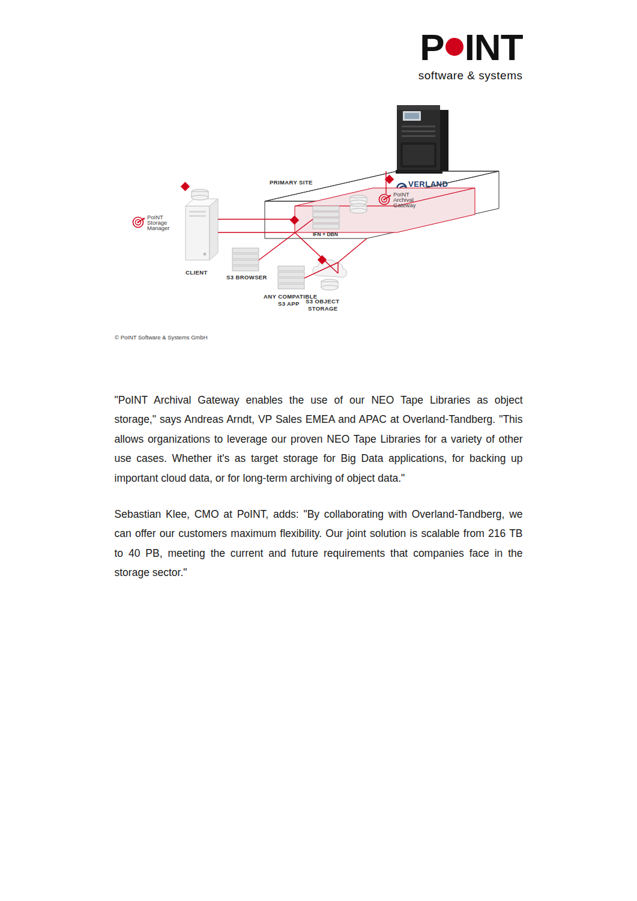P INT
software & systems
VERLAND TANDBERG PRIMARY SITE IFN + DBN PoINT Archival Gateway CLIENT PoINT Storage Manager S3 BROWSER ANY COMPATIBLE S3 APP S3 OBJECT STORAGE © PoINT Software & Systems GmbH
"PoINT Archival Gateway enables the use of our NEO Tape Libraries as object storage," says Andreas Arndt, VP Sales EMEA and APAC at Overland-Tandberg. "This allows organizations to leverage our proven NEO Tape Libraries for a variety of other use cases. Whether it's as target storage for Big Data applications, for backing up important cloud data, or for long-term archiving of object data."
Sebastian Klee, CMO at PoINT, adds: "By collaborating with Overland-Tandberg, we can offer our customers maximum flexibility. Our joint solution is scalable from 216 TB to 40 PB, meeting the current and future requirements that companies face in the storage sector."